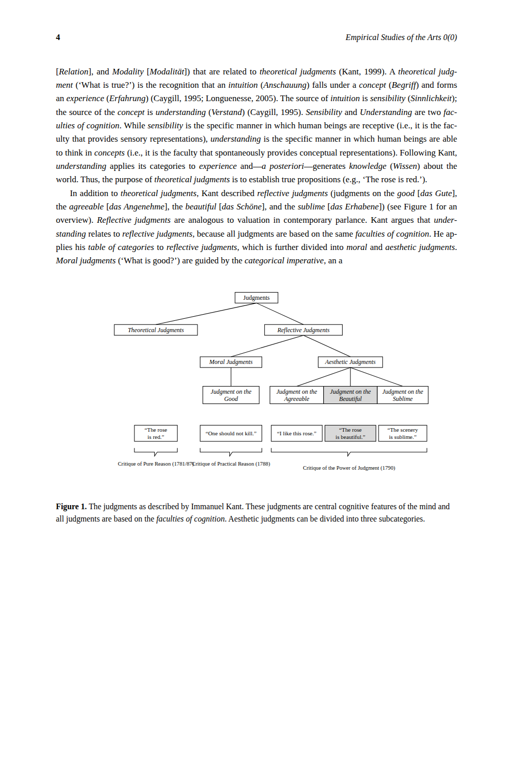4 Empirical Studies of the Arts 0(0)
[Relation], and Modality [Modalität]) that are related to theoretical judgments (Kant, 1999). A theoretical judgment (‘What is true?’) is the recognition that an intuition (Anschauung) falls under a concept (Begriff) and forms an experience (Erfahrung) (Caygill, 1995; Longuenesse, 2005). The source of intuition is sensibility (Sinnlichkeit); the source of the concept is understanding (Verstand) (Caygill, 1995). Sensibility and Understanding are two faculties of cognition. While sensibility is the specific manner in which human beings are receptive (i.e., it is the faculty that provides sensory representations), understanding is the specific manner in which human beings are able to think in concepts (i.e., it is the faculty that spontaneously provides conceptual representations). Following Kant, understanding applies its categories to experience and—a posteriori—generates knowledge (Wissen) about the world. Thus, the purpose of theoretical judgments is to establish true propositions (e.g., ‘The rose is red.’).
In addition to theoretical judgments, Kant described reflective judgments (judgments on the good [das Gute], the agreeable [das Angenehme], the beautiful [das Schöne], and the sublime [das Erhabene]) (see Figure 1 for an overview). Reflective judgments are analogous to valuation in contemporary parlance. Kant argues that understanding relates to reflective judgments, because all judgments are based on the same faculties of cognition. He applies his table of categories to reflective judgments, which is further divided into moral and aesthetic judgments. Moral judgments (‘What is good?’) are guided by the categorical imperative, an a
Judgments Theoretical Judgments Reflective Judgments Moral Judgments Aesthetic Judgments Judgment on the Good Judgment on the Agreeable Judgment on the Beautiful Judgment on the Sublime “The rose is red.” “One should not kill.” “I like this rose.” “The rose is beautiful.” “The scenery is sublime.” Critique of Pure Reason (1781/87) Critique of Practical Reason (1788) Critique of the Power of Judgment (1790)
Figure 1. The judgments as described by Immanuel Kant. These judgments are central cognitive features of the mind and all judgments are based on the faculties of cognition. Aesthetic judgments can be divided into three subcategories.